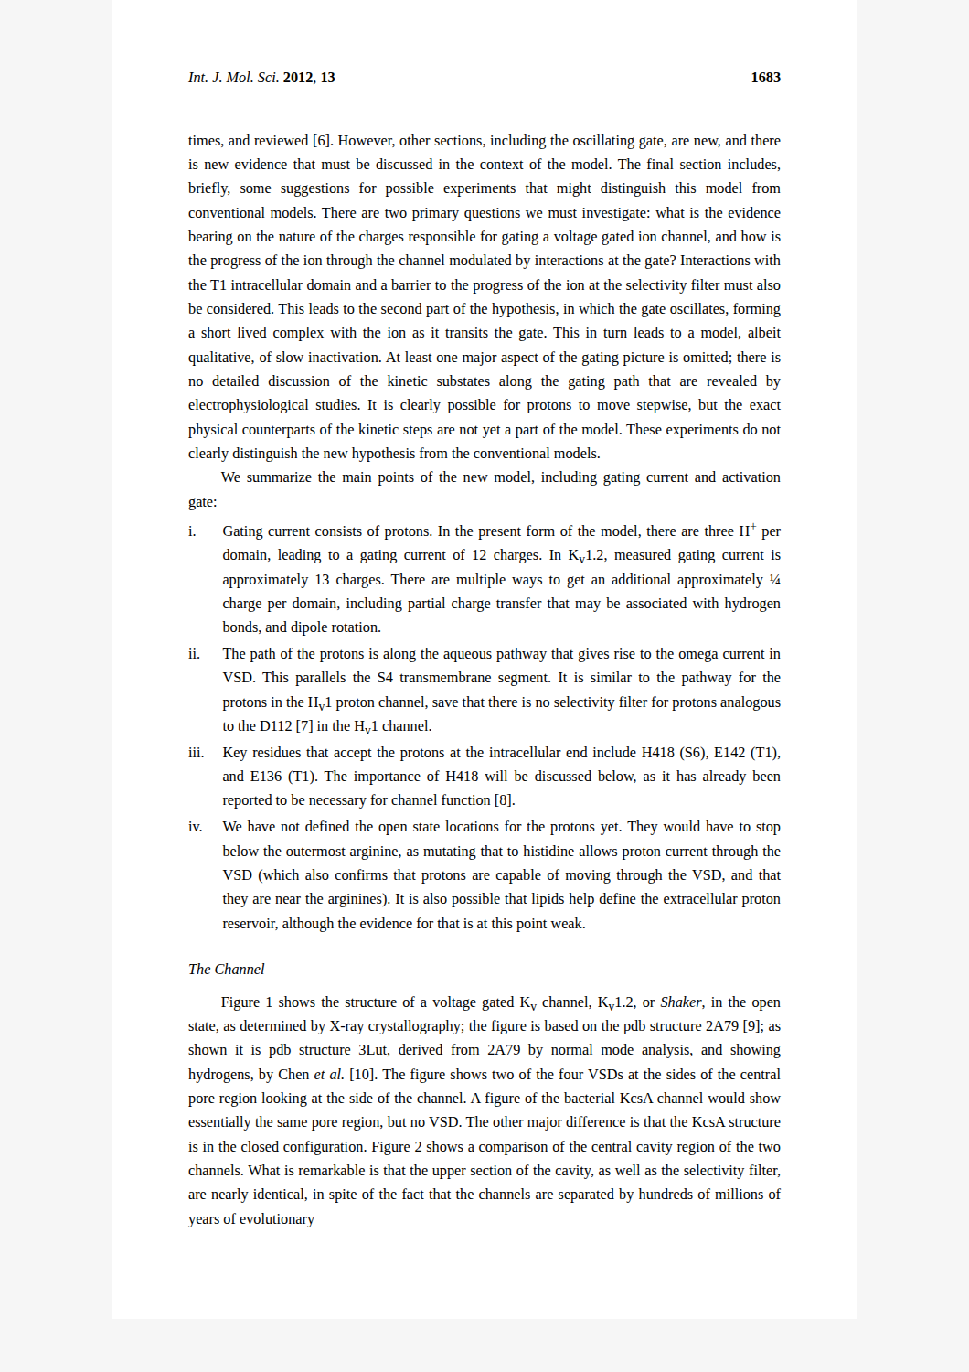Int. J. Mol. Sci. 2012, 13
1683
times, and reviewed [6]. However, other sections, including the oscillating gate, are new, and there is new evidence that must be discussed in the context of the model. The final section includes, briefly, some suggestions for possible experiments that might distinguish this model from conventional models. There are two primary questions we must investigate: what is the evidence bearing on the nature of the charges responsible for gating a voltage gated ion channel, and how is the progress of the ion through the channel modulated by interactions at the gate? Interactions with the T1 intracellular domain and a barrier to the progress of the ion at the selectivity filter must also be considered. This leads to the second part of the hypothesis, in which the gate oscillates, forming a short lived complex with the ion as it transits the gate. This in turn leads to a model, albeit qualitative, of slow inactivation. At least one major aspect of the gating picture is omitted; there is no detailed discussion of the kinetic substates along the gating path that are revealed by electrophysiological studies. It is clearly possible for protons to move stepwise, but the exact physical counterparts of the kinetic steps are not yet a part of the model. These experiments do not clearly distinguish the new hypothesis from the conventional models.
We summarize the main points of the new model, including gating current and activation gate:
i. Gating current consists of protons. In the present form of the model, there are three H+ per domain, leading to a gating current of 12 charges. In Kv1.2, measured gating current is approximately 13 charges. There are multiple ways to get an additional approximately ¼ charge per domain, including partial charge transfer that may be associated with hydrogen bonds, and dipole rotation.
ii. The path of the protons is along the aqueous pathway that gives rise to the omega current in VSD. This parallels the S4 transmembrane segment. It is similar to the pathway for the protons in the Hv1 proton channel, save that there is no selectivity filter for protons analogous to the D112 [7] in the Hv1 channel.
iii. Key residues that accept the protons at the intracellular end include H418 (S6), E142 (T1), and E136 (T1). The importance of H418 will be discussed below, as it has already been reported to be necessary for channel function [8].
iv. We have not defined the open state locations for the protons yet. They would have to stop below the outermost arginine, as mutating that to histidine allows proton current through the VSD (which also confirms that protons are capable of moving through the VSD, and that they are near the arginines). It is also possible that lipids help define the extracellular proton reservoir, although the evidence for that is at this point weak.
The Channel
Figure 1 shows the structure of a voltage gated Kv channel, Kv1.2, or Shaker, in the open state, as determined by X-ray crystallography; the figure is based on the pdb structure 2A79 [9]; as shown it is pdb structure 3Lut, derived from 2A79 by normal mode analysis, and showing hydrogens, by Chen et al. [10]. The figure shows two of the four VSDs at the sides of the central pore region looking at the side of the channel. A figure of the bacterial KcsA channel would show essentially the same pore region, but no VSD. The other major difference is that the KcsA structure is in the closed configuration. Figure 2 shows a comparison of the central cavity region of the two channels. What is remarkable is that the upper section of the cavity, as well as the selectivity filter, are nearly identical, in spite of the fact that the channels are separated by hundreds of millions of years of evolutionary